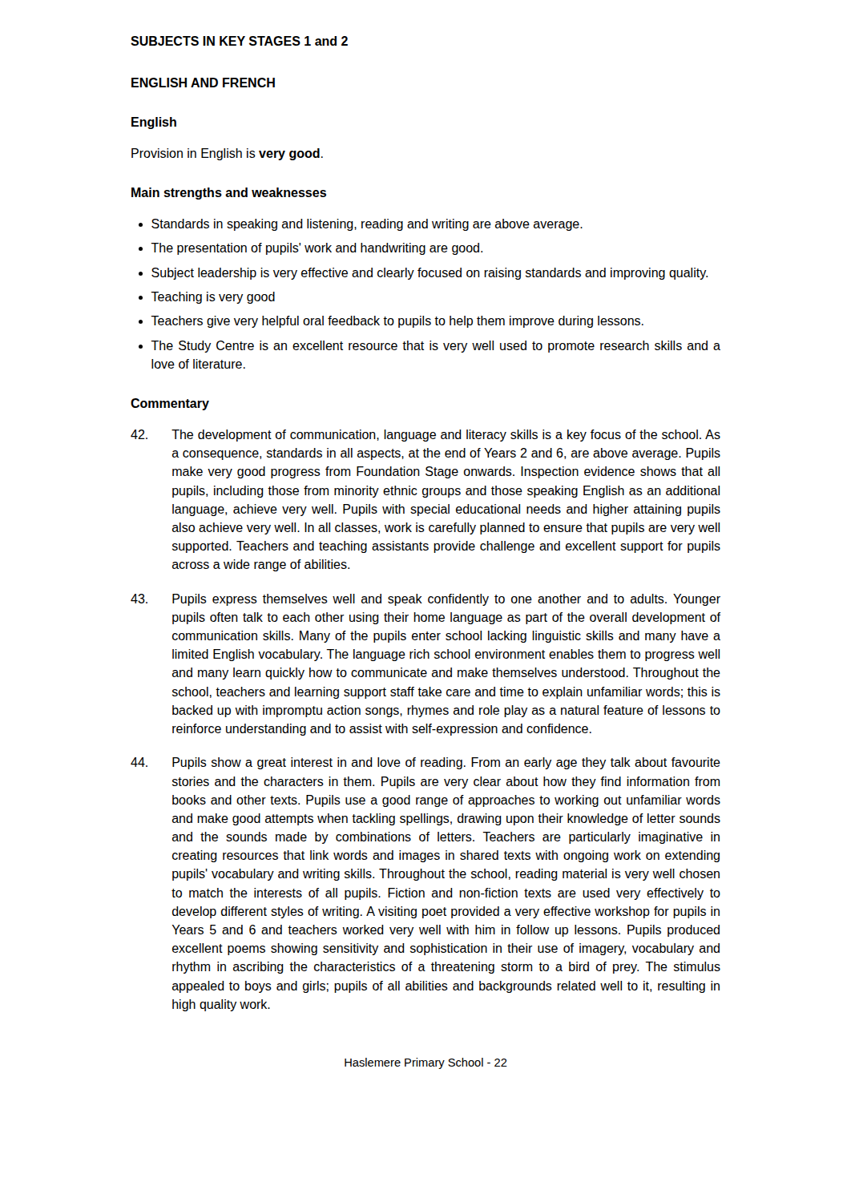SUBJECTS IN KEY STAGES 1 and 2
ENGLISH AND FRENCH
English
Provision in English is very good.
Main strengths and weaknesses
Standards in speaking and listening, reading and writing are above average.
The presentation of pupils' work and handwriting are good.
Subject leadership is very effective and clearly focused on raising standards and improving quality.
Teaching is very good
Teachers give very helpful oral feedback to pupils to help them improve during lessons.
The Study Centre is an excellent resource that is very well used to promote research skills and a love of literature.
Commentary
The development of communication, language and literacy skills is a key focus of the school. As a consequence, standards in all aspects, at the end of Years 2 and 6, are above average. Pupils make very good progress from Foundation Stage onwards. Inspection evidence shows that all pupils, including those from minority ethnic groups and those speaking English as an additional language, achieve very well. Pupils with special educational needs and higher attaining pupils also achieve very well. In all classes, work is carefully planned to ensure that pupils are very well supported. Teachers and teaching assistants provide challenge and excellent support for pupils across a wide range of abilities.
Pupils express themselves well and speak confidently to one another and to adults. Younger pupils often talk to each other using their home language as part of the overall development of communication skills. Many of the pupils enter school lacking linguistic skills and many have a limited English vocabulary. The language rich school environment enables them to progress well and many learn quickly how to communicate and make themselves understood. Throughout the school, teachers and learning support staff take care and time to explain unfamiliar words; this is backed up with impromptu action songs, rhymes and role play as a natural feature of lessons to reinforce understanding and to assist with self-expression and confidence.
Pupils show a great interest in and love of reading. From an early age they talk about favourite stories and the characters in them. Pupils are very clear about how they find information from books and other texts. Pupils use a good range of approaches to working out unfamiliar words and make good attempts when tackling spellings, drawing upon their knowledge of letter sounds and the sounds made by combinations of letters. Teachers are particularly imaginative in creating resources that link words and images in shared texts with ongoing work on extending pupils' vocabulary and writing skills. Throughout the school, reading material is very well chosen to match the interests of all pupils. Fiction and non-fiction texts are used very effectively to develop different styles of writing. A visiting poet provided a very effective workshop for pupils in Years 5 and 6 and teachers worked very well with him in follow up lessons. Pupils produced excellent poems showing sensitivity and sophistication in their use of imagery, vocabulary and rhythm in ascribing the characteristics of a threatening storm to a bird of prey. The stimulus appealed to boys and girls; pupils of all abilities and backgrounds related well to it, resulting in high quality work.
Haslemere Primary School - 22